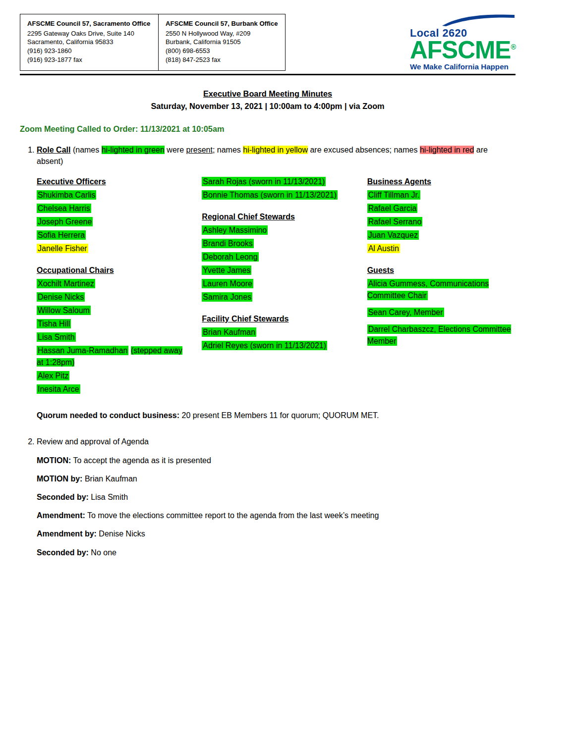AFSCME Council 57, Sacramento Office
2295 Gateway Oaks Drive, Suite 140
Sacramento, California 95833
(916) 923-1860
(916) 923-1877 fax
AFSCME Council 57, Burbank Office
2550 N Hollywood Way, #209
Burbank, California 91505
(800) 698-6553
(818) 847-2523 fax
Local 2620
AFSCME®
We Make California Happen
Executive Board Meeting Minutes
Saturday, November 13, 2021 | 10:00am to 4:00pm | via Zoom
Zoom Meeting Called to Order: 11/13/2021 at 10:05am
Role Call (names hi-lighted in green were present; names hi-lighted in yellow are excused absences; names hi-lighted in red are absent)
Executive Officers
Shukimba Carlis
Chelsea Harris
Joseph Greene
Sofia Herrera
Janelle Fisher
Occupational Chairs
Xochilt Martinez
Denise Nicks
Willow Saloum
Tisha Hill
Lisa Smith
Hassan Juma-Ramadhan (stepped away at 1:28pm)
Alex Pitz
Inesita Arce
Sarah Rojas (sworn in 11/13/2021)
Bonnie Thomas (sworn in 11/13/2021)
Regional Chief Stewards
Ashley Massimino
Brandi Brooks
Deborah Leong
Yvette James
Lauren Moore
Samira Jones
Facility Chief Stewards
Brian Kaufman
Adriel Reyes (sworn in 11/13/2021)
Business Agents
Cliff Tillman Jr.
Rafael Garcia
Rafael Serrano
Juan Vazquez
Al Austin
Guests
Alicia Gummess, Communications Committee Chair
Sean Carey, Member
Darrel Charbaszcz, Elections Committee Member
Quorum needed to conduct business: 20 present EB Members 11 for quorum; QUORUM MET.
Review and approval of Agenda
MOTION: To accept the agenda as it is presented
MOTION by: Brian Kaufman
Seconded by: Lisa Smith
Amendment: To move the elections committee report to the agenda from the last week’s meeting
Amendment by: Denise Nicks
Seconded by: No one